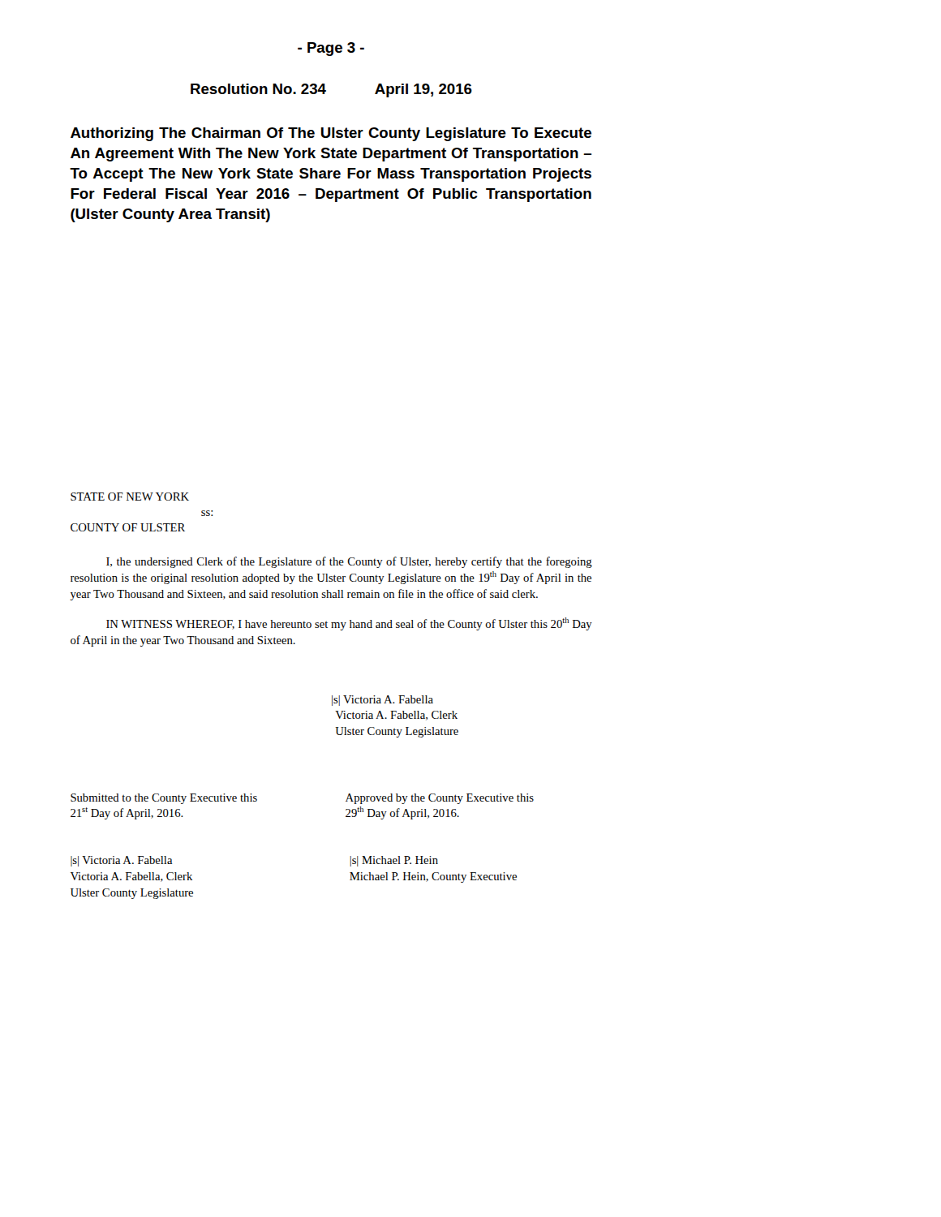- Page 3 -
Resolution No. 234 April 19, 2016
Authorizing The Chairman Of The Ulster County Legislature To Execute An Agreement With The New York State Department Of Transportation – To Accept The New York State Share For Mass Transportation Projects For Federal Fiscal Year 2016 – Department Of Public Transportation (Ulster County Area Transit)
STATE OF NEW YORK ss: COUNTY OF ULSTER
I, the undersigned Clerk of the Legislature of the County of Ulster, hereby certify that the foregoing resolution is the original resolution adopted by the Ulster County Legislature on the 19th Day of April in the year Two Thousand and Sixteen, and said resolution shall remain on file in the office of said clerk.
IN WITNESS WHEREOF, I have hereunto set my hand and seal of the County of Ulster this 20th Day of April in the year Two Thousand and Sixteen.
|s| Victoria A. Fabella
Victoria A. Fabella, Clerk
Ulster County Legislature
| Submitted to the County Executive this 21 st Day of April, 2016. | Approved by the County Executive this 29 th Day of April, 2016. |
| /s/ Victoria A. Fabella Victoria A. Fabella, Clerk Ulster County Legislature | /s/ Michael P. Hein Michael P. Hein, County Executive |